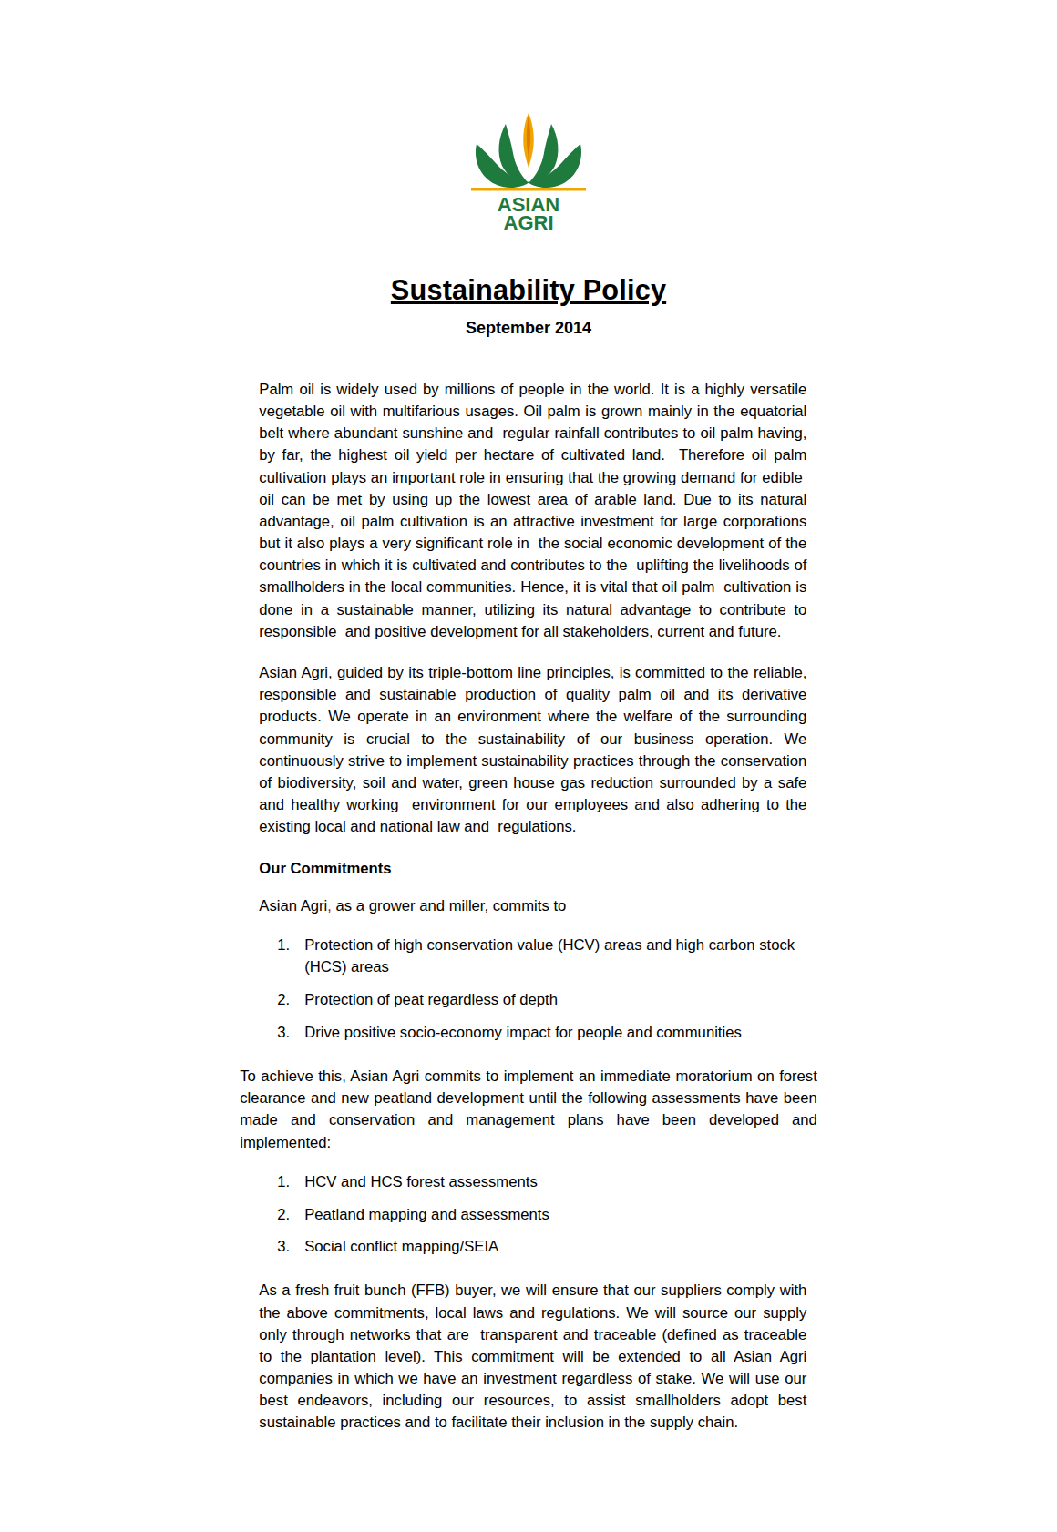ASIAN AGRI
Sustainability Policy
September 2014
Palm oil is widely used by millions of people in the world. It is a highly versatile vegetable oil with multifarious usages. Oil palm is grown mainly in the equatorial belt where abundant sunshine and regular rainfall contributes to oil palm having, by far, the highest oil yield per hectare of cultivated land. Therefore oil palm cultivation plays an important role in ensuring that the growing demand for edible oil can be met by using up the lowest area of arable land. Due to its natural advantage, oil palm cultivation is an attractive investment for large corporations but it also plays a very significant role in the social economic development of the countries in which it is cultivated and contributes to the uplifting the livelihoods of smallholders in the local communities. Hence, it is vital that oil palm cultivation is done in a sustainable manner, utilizing its natural advantage to contribute to responsible and positive development for all stakeholders, current and future.
Asian Agri, guided by its triple-bottom line principles, is committed to the reliable, responsible and sustainable production of quality palm oil and its derivative products. We operate in an environment where the welfare of the surrounding community is crucial to the sustainability of our business operation. We continuously strive to implement sustainability practices through the conservation of biodiversity, soil and water, green house gas reduction surrounded by a safe and healthy working environment for our employees and also adhering to the existing local and national law and regulations.
Our Commitments
Asian Agri, as a grower and miller, commits to
Protection of high conservation value (HCV) areas and high carbon stock (HCS) areas
Protection of peat regardless of depth
Drive positive socio-economy impact for people and communities
To achieve this, Asian Agri commits to implement an immediate moratorium on forest clearance and new peatland development until the following assessments have been made and conservation and management plans have been developed and implemented:
HCV and HCS forest assessments
Peatland mapping and assessments
Social conflict mapping/SEIA
As a fresh fruit bunch (FFB) buyer, we will ensure that our suppliers comply with the above commitments, local laws and regulations. We will source our supply only through networks that are transparent and traceable (defined as traceable to the plantation level). This commitment will be extended to all Asian Agri companies in which we have an investment regardless of stake. We will use our best endeavors, including our resources, to assist smallholders adopt best sustainable practices and to facilitate their inclusion in the supply chain.